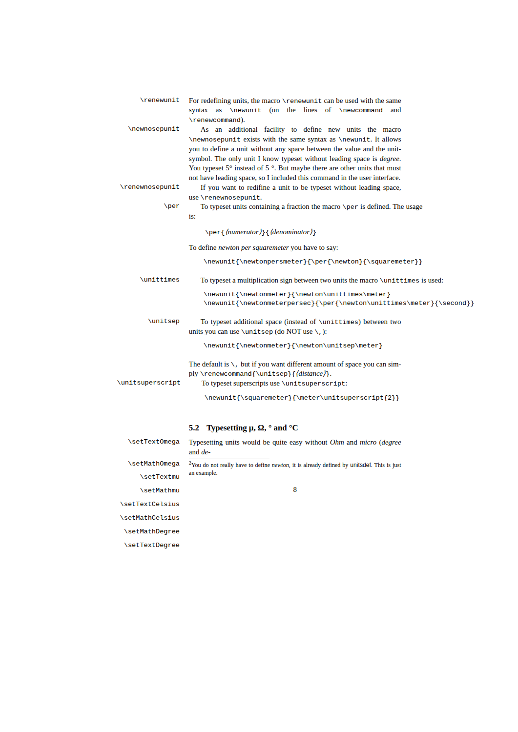\renewunit
For redefining units, the macro \renewunit can be used with the same syntax as \newunit (on the lines of \newcommand and \renewcommand).
\newnosepunit
As an additional facility to define new units the macro \newnosepunit exists with the same syntax as \newunit. It allows you to define a unit without any space between the value and the unit-symbol. The only unit I know typeset without leading space is degree. You typeset 5° instead of 5 °. But maybe there are other units that must not have leading space, so I included this command in the user interface.
\renewnosepunit
If you want to redifine a unit to be typeset without leading space, use \renewnosepunit.
\per
To typeset units containing a fraction the macro \per is defined. The usage is:
\per{⟨numerator⟩}{⟨denominator⟩}
To define newton per squaremeter you have to say:
\newunit{\newtonpersmeter}{\per{\newton}{\squaremeter}}
\unittimes
To typeset a multiplication sign between two units the macro \unittimes is used:
\newunit{\newtonmeter}{\newton\unittimes\meter} \newunit{\newtonmeterpersec}{\per{\newton\unittimes\meter}{\second}}
\unitsep
To typeset additional space (instead of \unittimes) between two units you can use \unitsep (do NOT use \,):
\newunit{\newtonmeter}{\newton\unitsep\meter}
The default is \, but if you want different amount of space you can simply \renewcommand{\unitsep}{⟨distance⟩}.
\unitsuperscript
To typeset superscripts use \unitsuperscript:
\newunit{\squaremeter}{\meter\unitsuperscript{2}}
5.2 Typesetting µ, Ω, ° and °C
\setTextOmega
Typesetting units would be quite easy without Ohm and micro (degree and de-
\setMathOmega
\setTextmu
\setMathmu
\setTextCelsius
\setMathCelsius
\setMathDegree
\setTextDegree
2You do not really have to define newton, it is already defined by unitsdef. This is just an example.
8